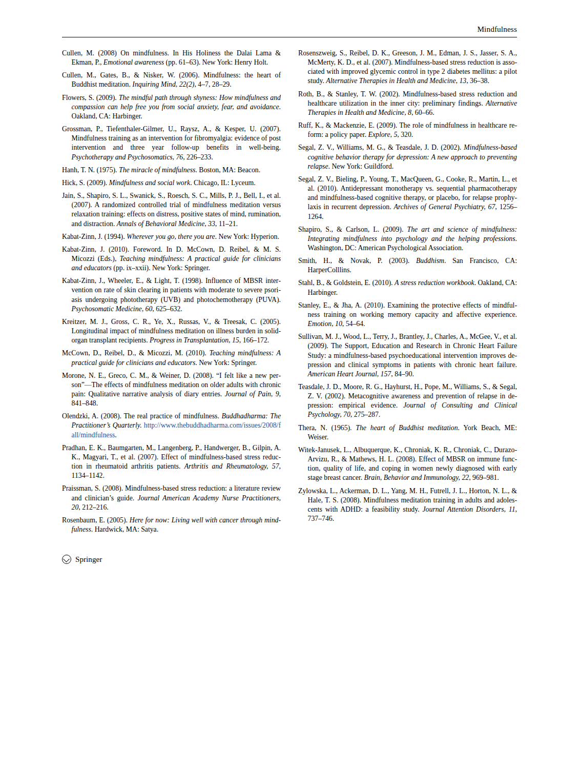Mindfulness
Cullen, M. (2008) On mindfulness. In His Holiness the Dalai Lama & Ekman, P., Emotional awareness (pp. 61–63). New York: Henry Holt.
Cullen, M., Gates, B., & Nisker, W. (2006). Mindfulness: the heart of Buddhist meditation. Inquiring Mind, 22(2), 4–7, 28–29.
Flowers, S. (2009). The mindful path through shyness: How mindfulness and compassion can help free you from social anxiety, fear, and avoidance. Oakland, CA: Harbinger.
Grossman, P., Tiefenthaler-Gilmer, U., Raysz, A., & Kesper, U. (2007). Mindfulness training as an intervention for fibromyalgia: evidence of post intervention and three year follow-up benefits in well-being. Psychotherapy and Psychosomatics, 76, 226–233.
Hanh, T. N. (1975). The miracle of mindfulness. Boston, MA: Beacon.
Hick, S. (2009). Mindfulness and social work. Chicago, IL: Lyceum.
Jain, S., Shapiro, S. L., Swanick, S., Roesch, S. C., Mills, P. J., Bell, I., et al. (2007). A randomized controlled trial of mindfulness meditation versus relaxation training: effects on distress, positive states of mind, rumination, and distraction. Annals of Behavioral Medicine, 33, 11–21.
Kabat-Zinn, J. (1994). Wherever you go, there you are. New York: Hyperion.
Kabat-Zinn, J. (2010). Foreword. In D. McCown, D. Reibel, & M. S. Micozzi (Eds.), Teaching mindfulness: A practical guide for clinicians and educators (pp. ix–xxii). New York: Springer.
Kabat-Zinn, J., Wheeler, E., & Light, T. (1998). Influence of MBSR intervention on rate of skin clearing in patients with moderate to severe psoriasis undergoing phototherapy (UVB) and photochemotherapy (PUVA). Psychosomatic Medicine, 60, 625–632.
Kreitzer, M. J., Gross, C. R., Ye, X., Russas, V., & Treesak, C. (2005). Longitudinal impact of mindfulness meditation on illness burden in solid-organ transplant recipients. Progress in Transplantation, 15, 166–172.
McCown, D., Reibel, D., & Micozzi, M. (2010). Teaching mindfulness: A practical guide for clinicians and educators. New York: Springer.
Morone, N. E., Greco, C. M., & Weiner, D. (2008). “I felt like a new person”—The effects of mindfulness meditation on older adults with chronic pain: Qualitative narrative analysis of diary entries. Journal of Pain, 9, 841–848.
Olendzki, A. (2008). The real practice of mindfulness. Buddhadharma: The Practitioner’s Quarterly. http://www.thebuddhadharma.com/issues/2008/fall/mindfulness.
Pradhan, E. K., Baumgarten, M., Langenberg, P., Handwerger, B., Gilpin, A. K., Magyari, T., et al. (2007). Effect of mindfulness-based stress reduction in rheumatoid arthritis patients. Arthritis and Rheumatology, 57, 1134–1142.
Praissman, S. (2008). Mindfulness-based stress reduction: a literature review and clinician’s guide. Journal American Academy Nurse Practitioners, 20, 212–216.
Rosenbaum, E. (2005). Here for now: Living well with cancer through mindfulness. Hardwick, MA: Satya.
Rosenszweig, S., Reibel, D. K., Greeson, J. M., Edman, J. S., Jasser, S. A., McMerty, K. D., et al. (2007). Mindfulness-based stress reduction is associated with improved glycemic control in type 2 diabetes mellitus: a pilot study. Alternative Therapies in Health and Medicine, 13, 36–38.
Roth, B., & Stanley, T. W. (2002). Mindfulness-based stress reduction and healthcare utilization in the inner city: preliminary findings. Alternative Therapies in Health and Medicine, 8, 60–66.
Ruff, K., & Mackenzie, E. (2009). The role of mindfulness in healthcare reform: a policy paper. Explore, 5, 320.
Segal, Z. V., Williams, M. G., & Teasdale, J. D. (2002). Mindfulness-based cognitive behavior therapy for depression: A new approach to preventing relapse. New York: Guildford.
Segal, Z. V., Bieling, P., Young, T., MacQueen, G., Cooke, R., Martin, L., et al. (2010). Antidepressant monotherapy vs. sequential pharmacotherapy and mindfulness-based cognitive therapy, or placebo, for relapse prophylaxis in recurrent depression. Archives of General Psychiatry, 67, 1256–1264.
Shapiro, S., & Carlson, L. (2009). The art and science of mindfulness: Integrating mindfulness into psychology and the helping professions. Washington, DC: American Psychological Association.
Smith, H., & Novak, P. (2003). Buddhism. San Francisco, CA: HarperColllins.
Stahl, B., & Goldstein, E. (2010). A stress reduction workbook. Oakland, CA: Harbinger.
Stanley, E., & Jha, A. (2010). Examining the protective effects of mindfulness training on working memory capacity and affective experience. Emotion, 10, 54–64.
Sullivan, M. J., Wood, L., Terry, J., Brantley, J., Charles, A., McGee, V., et al. (2009). The Support, Education and Research in Chronic Heart Failure Study: a mindfulness-based psychoeducational intervention improves depression and clinical symptoms in patients with chronic heart failure. American Heart Journal, 157, 84–90.
Teasdale, J. D., Moore, R. G., Hayhurst, H., Pope, M., Williams, S., & Segal, Z. V. (2002). Metacognitive awareness and prevention of relapse in depression: empirical evidence. Journal of Consulting and Clinical Psychology, 70, 275–287.
Thera, N. (1965). The heart of Buddhist meditation. York Beach, ME: Weiser.
Witek-Janusek, L., Albuquerque, K., Chroniak, K. R., Chroniak, C., Durazo-Arvizu, R., & Mathews, H. L. (2008). Effect of MBSR on immune function, quality of life, and coping in women newly diagnosed with early stage breast cancer. Brain, Behavior and Immunology, 22, 969–981.
Zylowska, L., Ackerman, D. L., Yang, M. H., Futrell, J. L., Horton, N. L., & Hale, T. S. (2008). Mindfulness meditation training in adults and adolescents with ADHD: a feasibility study. Journal Attention Disorders, 11, 737–746.
Springer